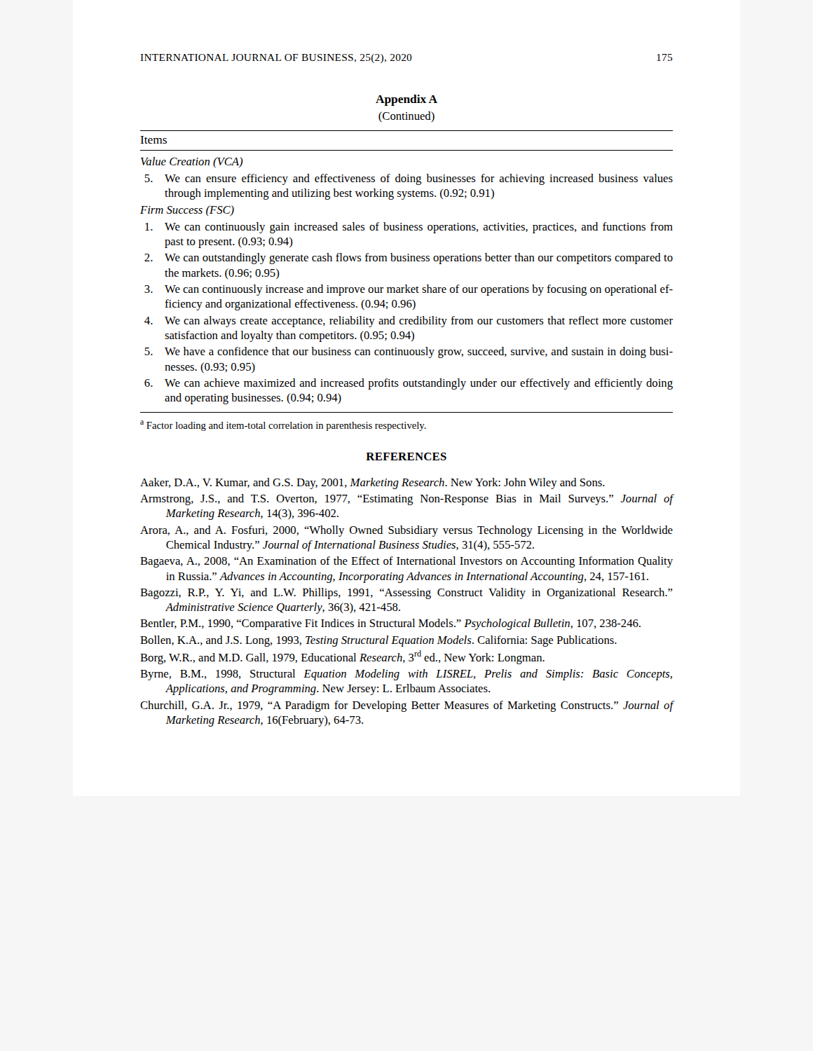International Journal of Business, 25(2), 2020 175
Appendix A
(Continued)
Items
Value Creation (VCA)
5. We can ensure efficiency and effectiveness of doing businesses for achieving increased business values through implementing and utilizing best working systems. (0.92; 0.91)
Firm Success (FSC)
1. We can continuously gain increased sales of business operations, activities, practices, and functions from past to present. (0.93; 0.94)
2. We can outstandingly generate cash flows from business operations better than our competitors compared to the markets. (0.96; 0.95)
3. We can continuously increase and improve our market share of our operations by focusing on operational efficiency and organizational effectiveness. (0.94; 0.96)
4. We can always create acceptance, reliability and credibility from our customers that reflect more customer satisfaction and loyalty than competitors. (0.95; 0.94)
5. We have a confidence that our business can continuously grow, succeed, survive, and sustain in doing businesses. (0.93; 0.95)
6. We can achieve maximized and increased profits outstandingly under our effectively and efficiently doing and operating businesses. (0.94; 0.94)
a Factor loading and item-total correlation in parenthesis respectively.
REFERENCES
Aaker, D.A., V. Kumar, and G.S. Day, 2001, Marketing Research. New York: John Wiley and Sons.
Armstrong, J.S., and T.S. Overton, 1977, “Estimating Non-Response Bias in Mail Surveys.” Journal of Marketing Research, 14(3), 396-402.
Arora, A., and A. Fosfuri, 2000, “Wholly Owned Subsidiary versus Technology Licensing in the Worldwide Chemical Industry.” Journal of International Business Studies, 31(4), 555-572.
Bagaeva, A., 2008, “An Examination of the Effect of International Investors on Accounting Information Quality in Russia.” Advances in Accounting, Incorporating Advances in International Accounting, 24, 157-161.
Bagozzi, R.P., Y. Yi, and L.W. Phillips, 1991, “Assessing Construct Validity in Organizational Research.” Administrative Science Quarterly, 36(3), 421-458.
Bentler, P.M., 1990, “Comparative Fit Indices in Structural Models.” Psychological Bulletin, 107, 238-246.
Bollen, K.A., and J.S. Long, 1993, Testing Structural Equation Models. California: Sage Publications.
Borg, W.R., and M.D. Gall, 1979, Educational Research, 3rd ed., New York: Longman.
Byrne, B.M., 1998, Structural Equation Modeling with LISREL, Prelis and Simplis: Basic Concepts, Applications, and Programming. New Jersey: L. Erlbaum Associates.
Churchill, G.A. Jr., 1979, “A Paradigm for Developing Better Measures of Marketing Constructs.” Journal of Marketing Research, 16(February), 64-73.